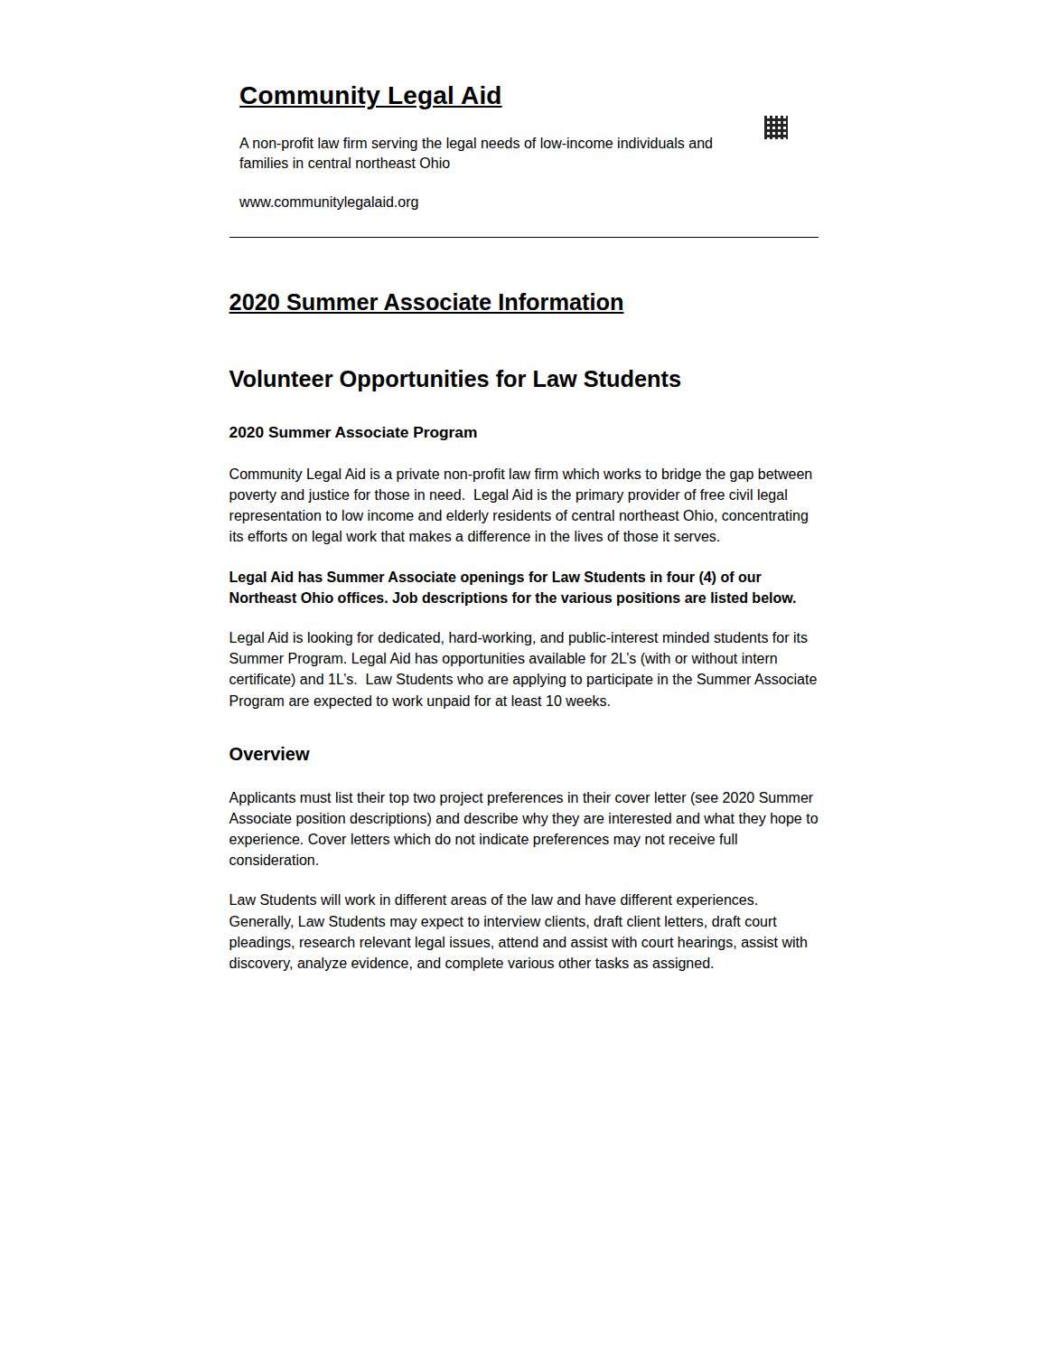Community Legal Aid
A non-profit law firm serving the legal needs of low-income individuals and families in central northeast Ohio
www.communitylegalaid.org
2020 Summer Associate Information
Volunteer Opportunities for Law Students
2020 Summer Associate Program
Community Legal Aid is a private non-profit law firm which works to bridge the gap between poverty and justice for those in need. Legal Aid is the primary provider of free civil legal representation to low income and elderly residents of central northeast Ohio, concentrating its efforts on legal work that makes a difference in the lives of those it serves.
Legal Aid has Summer Associate openings for Law Students in four (4) of our Northeast Ohio offices. Job descriptions for the various positions are listed below.
Legal Aid is looking for dedicated, hard-working, and public-interest minded students for its Summer Program. Legal Aid has opportunities available for 2L’s (with or without intern certificate) and 1L’s. Law Students who are applying to participate in the Summer Associate Program are expected to work unpaid for at least 10 weeks.
Overview
Applicants must list their top two project preferences in their cover letter (see 2020 Summer Associate position descriptions) and describe why they are interested and what they hope to experience. Cover letters which do not indicate preferences may not receive full consideration.
Law Students will work in different areas of the law and have different experiences. Generally, Law Students may expect to interview clients, draft client letters, draft court pleadings, research relevant legal issues, attend and assist with court hearings, assist with discovery, analyze evidence, and complete various other tasks as assigned.